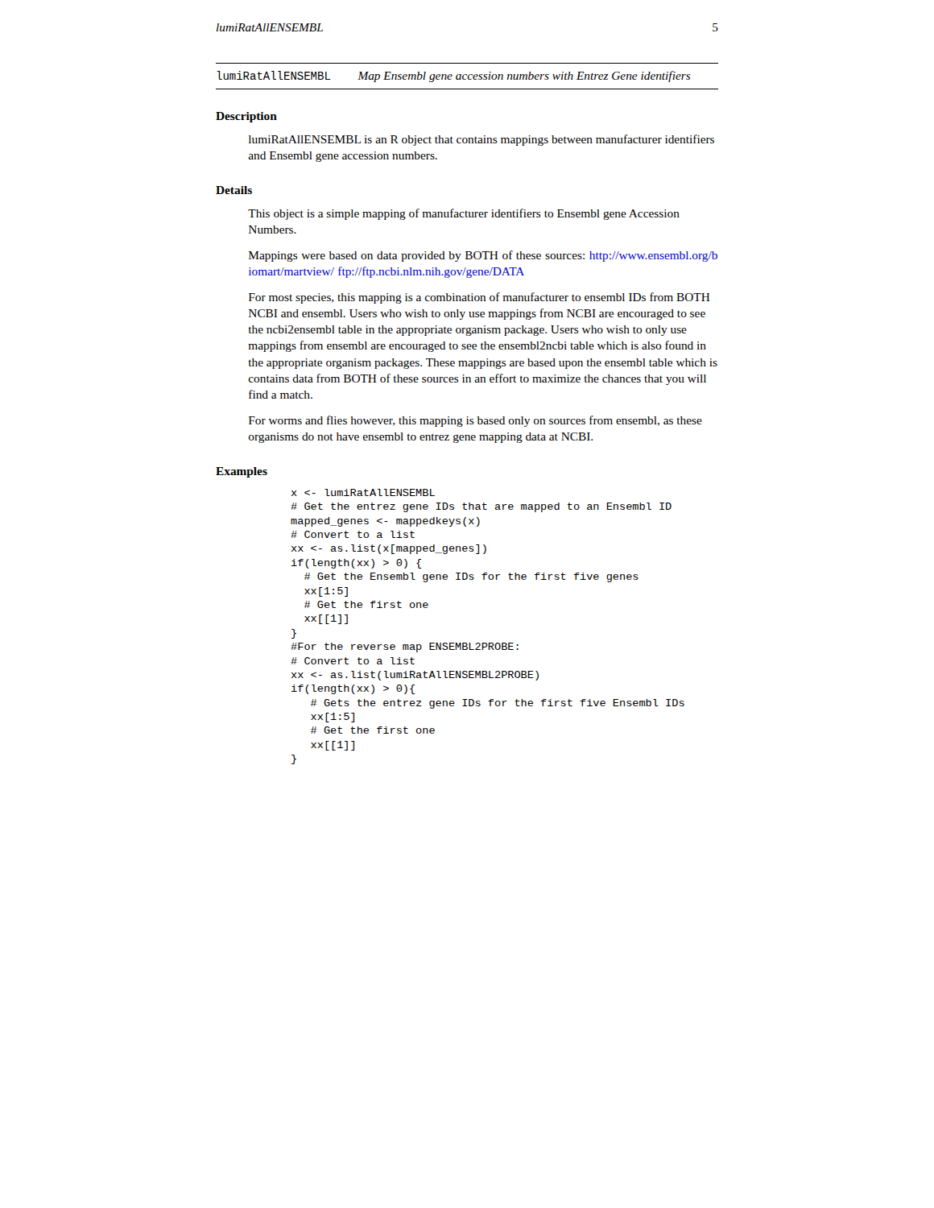lumiRatAllENSEMBL 5
lumiRatAllENSEMBL Map Ensembl gene accession numbers with Entrez Gene identifiers
Description
lumiRatAllENSEMBL is an R object that contains mappings between manufacturer identifiers and Ensembl gene accession numbers.
Details
This object is a simple mapping of manufacturer identifiers to Ensembl gene Accession Numbers.
Mappings were based on data provided by BOTH of these sources: http://www.ensembl.org/biomart/martview/ ftp://ftp.ncbi.nlm.nih.gov/gene/DATA
For most species, this mapping is a combination of manufacturer to ensembl IDs from BOTH NCBI and ensembl. Users who wish to only use mappings from NCBI are encouraged to see the ncbi2ensembl table in the appropriate organism package. Users who wish to only use mappings from ensembl are encouraged to see the ensembl2ncbi table which is also found in the appropriate organism packages. These mappings are based upon the ensembl table which is contains data from BOTH of these sources in an effort to maximize the chances that you will find a match.
For worms and flies however, this mapping is based only on sources from ensembl, as these organisms do not have ensembl to entrez gene mapping data at NCBI.
Examples
x <- lumiRatAllENSEMBL
# Get the entrez gene IDs that are mapped to an Ensembl ID
mapped_genes <- mappedkeys(x)
# Convert to a list
xx <- as.list(x[mapped_genes])
if(length(xx) > 0) {
  # Get the Ensembl gene IDs for the first five genes
  xx[1:5]
  # Get the first one
  xx[[1]]
}
#For the reverse map ENSEMBL2PROBE:
# Convert to a list
xx <- as.list(lumiRatAllENSEMBL2PROBE)
if(length(xx) > 0){
   # Gets the entrez gene IDs for the first five Ensembl IDs
   xx[1:5]
   # Get the first one
   xx[[1]]
}